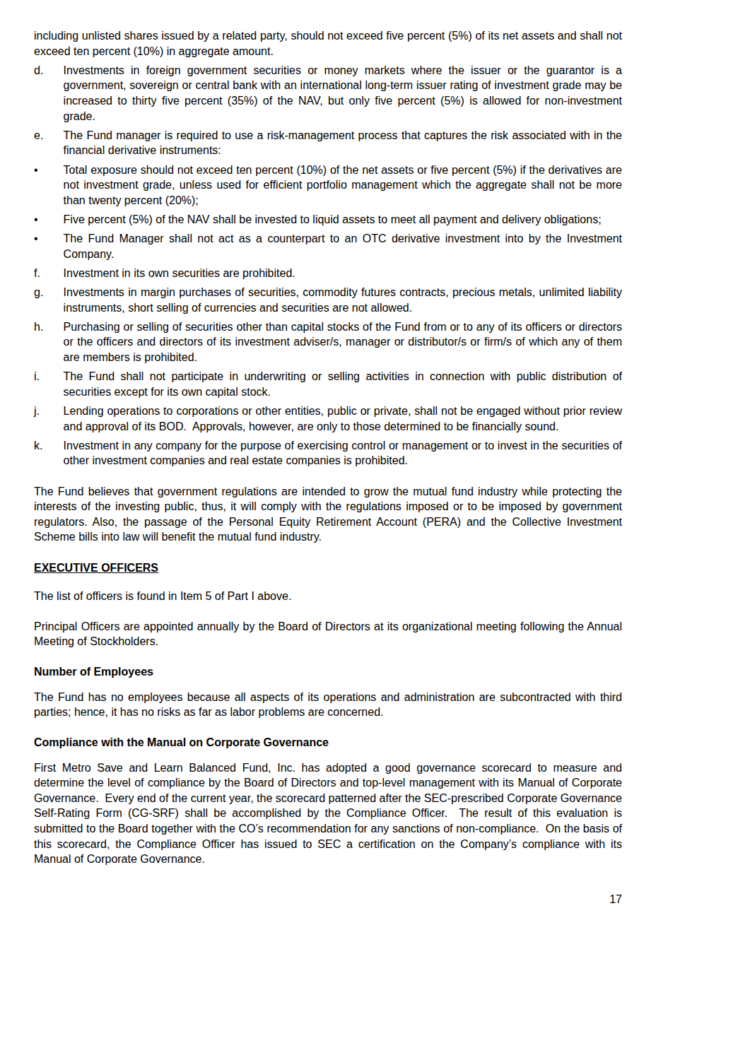including unlisted shares issued by a related party, should not exceed five percent (5%) of its net assets and shall not exceed ten percent (10%) in aggregate amount.
d.
Investments in foreign government securities or money markets where the issuer or the guarantor is a government, sovereign or central bank with an international long-term issuer rating of investment grade may be increased to thirty five percent (35%) of the NAV, but only five percent (5%) is allowed for non-investment grade.
e.
The Fund manager is required to use a risk-management process that captures the risk associated with in the financial derivative instruments:
•
Total exposure should not exceed ten percent (10%) of the net assets or five percent (5%) if the derivatives are not investment grade, unless used for efficient portfolio management which the aggregate shall not be more than twenty percent (20%);
•
Five percent (5%) of the NAV shall be invested to liquid assets to meet all payment and delivery obligations;
•
The Fund Manager shall not act as a counterpart to an OTC derivative investment into by the Investment Company.
f.
Investment in its own securities are prohibited.
g.
Investments in margin purchases of securities, commodity futures contracts, precious metals, unlimited liability instruments, short selling of currencies and securities are not allowed.
h.
Purchasing or selling of securities other than capital stocks of the Fund from or to any of its officers or directors or the officers and directors of its investment adviser/s, manager or distributor/s or firm/s of which any of them are members is prohibited.
i.
The Fund shall not participate in underwriting or selling activities in connection with public distribution of securities except for its own capital stock.
j.
Lending operations to corporations or other entities, public or private, shall not be engaged without prior review and approval of its BOD. Approvals, however, are only to those determined to be financially sound.
k.
Investment in any company for the purpose of exercising control or management or to invest in the securities of other investment companies and real estate companies is prohibited.
The Fund believes that government regulations are intended to grow the mutual fund industry while protecting the interests of the investing public, thus, it will comply with the regulations imposed or to be imposed by government regulators. Also, the passage of the Personal Equity Retirement Account (PERA) and the Collective Investment Scheme bills into law will benefit the mutual fund industry.
EXECUTIVE OFFICERS
The list of officers is found in Item 5 of Part I above.
Principal Officers are appointed annually by the Board of Directors at its organizational meeting following the Annual Meeting of Stockholders.
Number of Employees
The Fund has no employees because all aspects of its operations and administration are subcontracted with third parties; hence, it has no risks as far as labor problems are concerned.
Compliance with the Manual on Corporate Governance
First Metro Save and Learn Balanced Fund, Inc. has adopted a good governance scorecard to measure and determine the level of compliance by the Board of Directors and top-level management with its Manual of Corporate Governance. Every end of the current year, the scorecard patterned after the SEC-prescribed Corporate Governance Self-Rating Form (CG-SRF) shall be accomplished by the Compliance Officer. The result of this evaluation is submitted to the Board together with the CO’s recommendation for any sanctions of non-compliance. On the basis of this scorecard, the Compliance Officer has issued to SEC a certification on the Company’s compliance with its Manual of Corporate Governance.
17